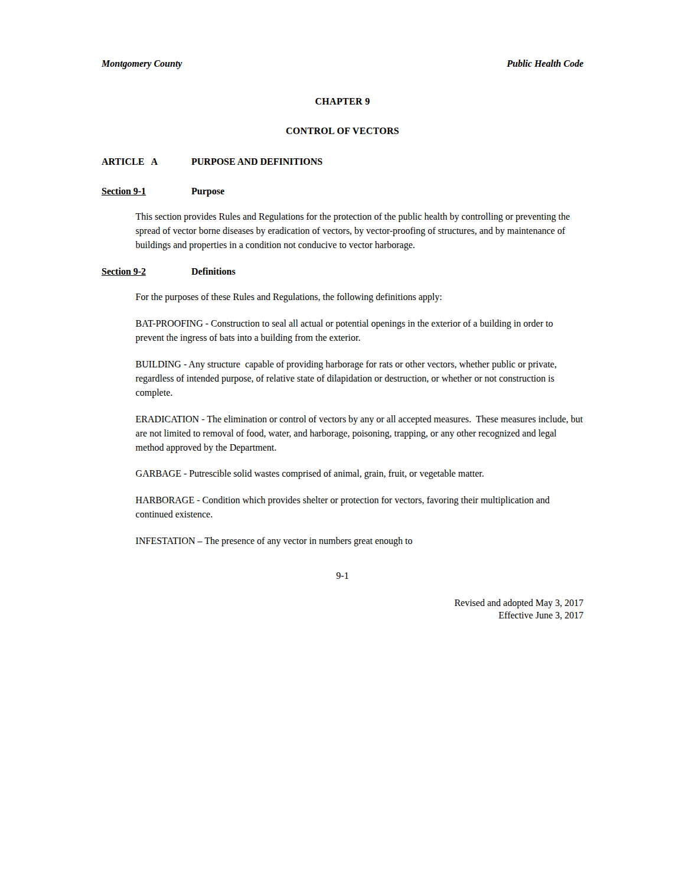Montgomery County Public Health Code
CHAPTER 9
CONTROL OF VECTORS
ARTICLE APURPOSE AND DEFINITIONS
Section 9-1 Purpose
This section provides Rules and Regulations for the protection of the public health by controlling or preventing the spread of vector borne diseases by eradication of vectors, by vector-proofing of structures, and by maintenance of buildings and properties in a condition not conducive to vector harborage.
Section 9-2 Definitions
For the purposes of these Rules and Regulations, the following definitions apply:
BAT-PROOFING - Construction to seal all actual or potential openings in the exterior of a building in order to prevent the ingress of bats into a building from the exterior.
BUILDING - Any structure capable of providing harborage for rats or other vectors, whether public or private, regardless of intended purpose, of relative state of dilapidation or destruction, or whether or not construction is complete.
ERADICATION - The elimination or control of vectors by any or all accepted measures. These measures include, but are not limited to removal of food, water, and harborage, poisoning, trapping, or any other recognized and legal method approved by the Department.
GARBAGE - Putrescible solid wastes comprised of animal, grain, fruit, or vegetable matter.
HARBORAGE - Condition which provides shelter or protection for vectors, favoring their multiplication and continued existence.
INFESTATION – The presence of any vector in numbers great enough to
9-1
Revised and adopted May 3, 2017
Effective June 3, 2017